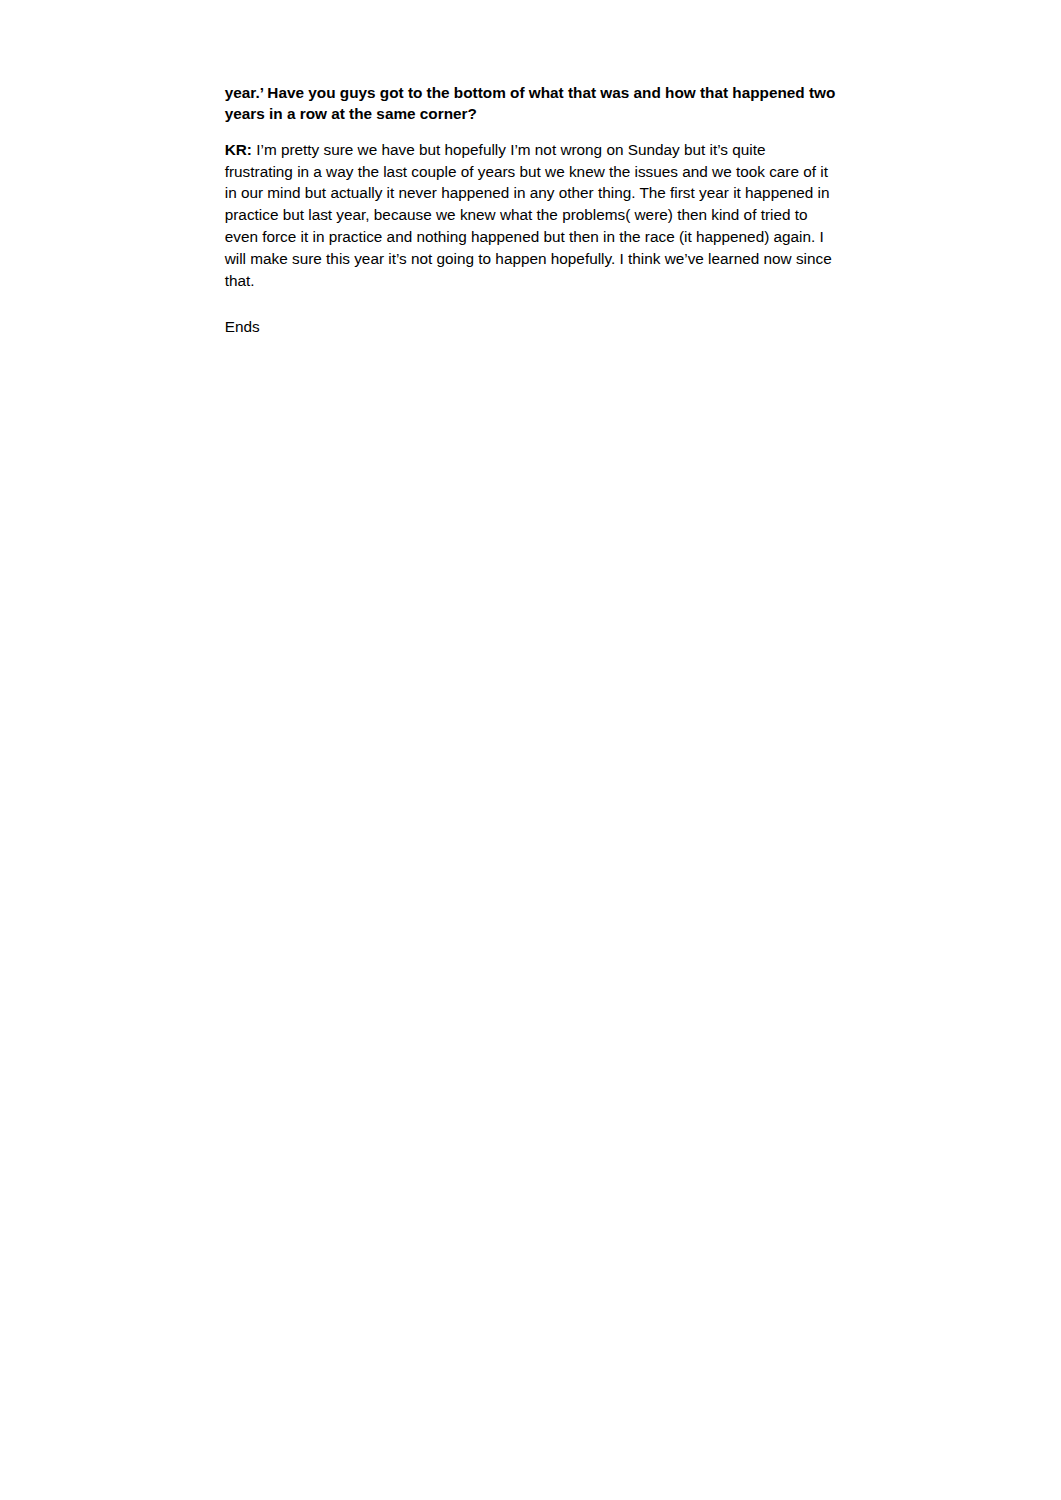year.’ Have you guys got to the bottom of what that was and how that happened two years in a row at the same corner?
KR: I’m pretty sure we have but hopefully I’m not wrong on Sunday but it’s quite frustrating in a way the last couple of years but we knew the issues and we took care of it in our mind but actually it never happened in any other thing. The first year it happened in practice but last year, because we knew what the problems( were) then kind of tried to even force it in practice and nothing happened but then in the race (it happened) again. I will make sure this year it’s not going to happen hopefully. I think we’ve learned now since that.
Ends